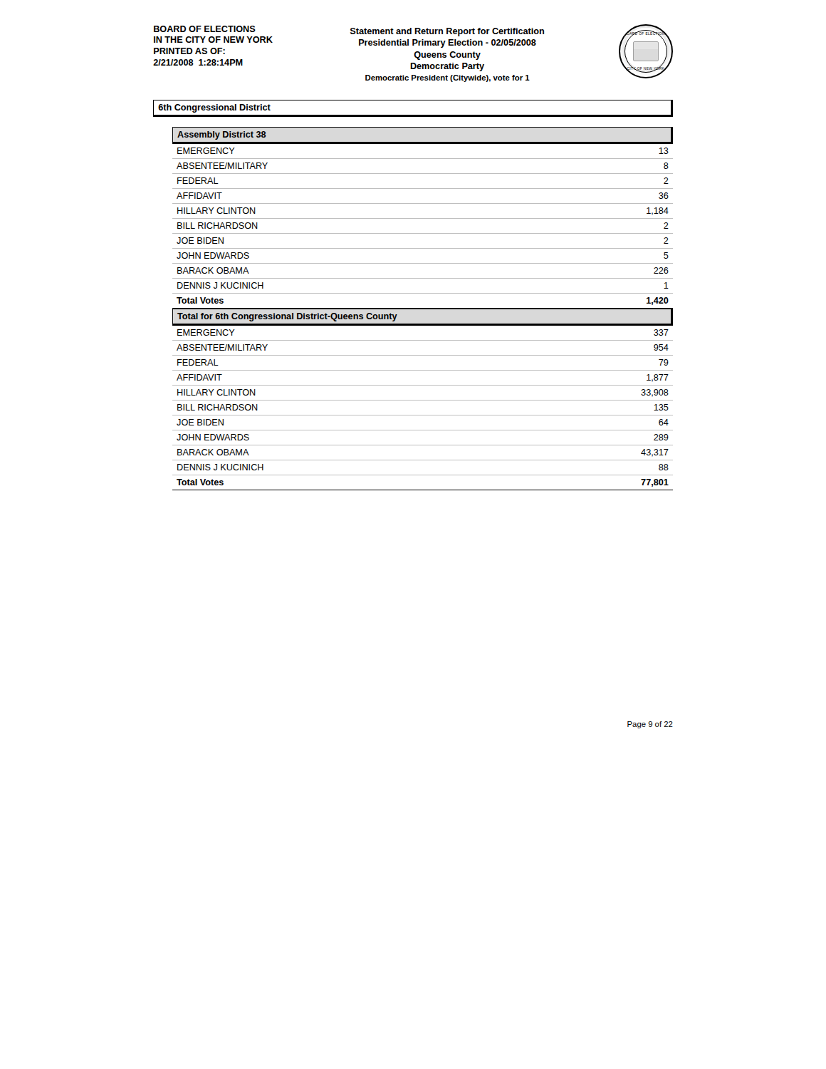BOARD OF ELECTIONS
IN THE CITY OF NEW YORK
PRINTED AS OF:
2/21/2008 1:28:14PM
Statement and Return Report for Certification
Presidential Primary Election - 02/05/2008
Queens County
Democratic Party
Democratic President (Citywide), vote for 1
BOARD OF ELECTIONS
CITY OF NEW YORK
6th Congressional District
Assembly District 38
| EMERGENCY | 13 |
| ABSENTEE/MILITARY | 8 |
| FEDERAL | 2 |
| AFFIDAVIT | 36 |
| HILLARY CLINTON | 1,184 |
| BILL RICHARDSON | 2 |
| JOE BIDEN | 2 |
| JOHN EDWARDS | 5 |
| BARACK OBAMA | 226 |
| DENNIS J KUCINICH | 1 |
| Total Votes | 1,420 |
Total for 6th Congressional District-Queens County
| EMERGENCY | 337 |
| ABSENTEE/MILITARY | 954 |
| FEDERAL | 79 |
| AFFIDAVIT | 1,877 |
| HILLARY CLINTON | 33,908 |
| BILL RICHARDSON | 135 |
| JOE BIDEN | 64 |
| JOHN EDWARDS | 289 |
| BARACK OBAMA | 43,317 |
| DENNIS J KUCINICH | 88 |
| Total Votes | 77,801 |
Page 9 of 22